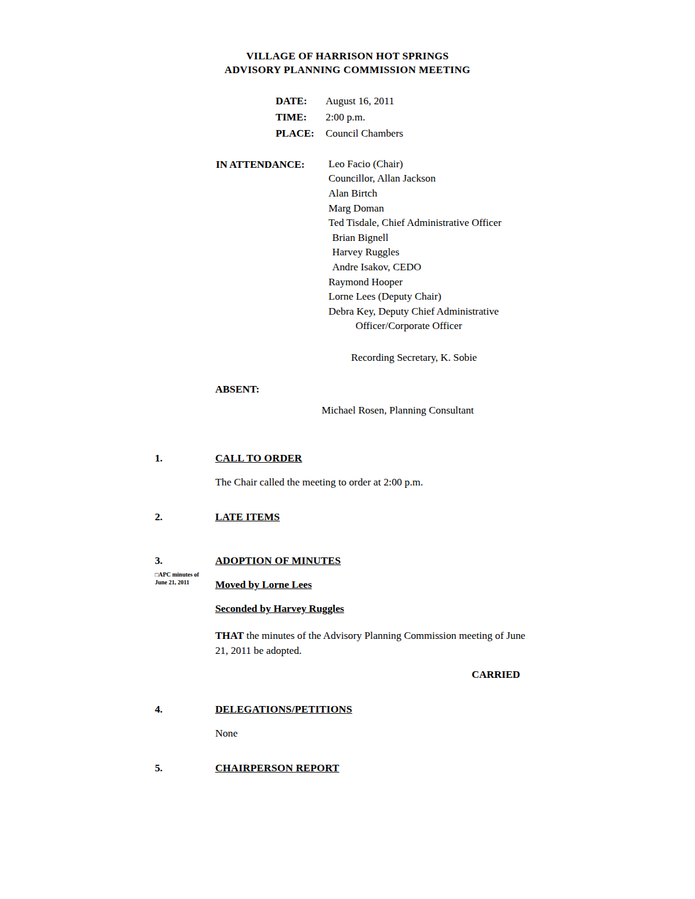VILLAGE OF HARRISON HOT SPRINGS
ADVISORY PLANNING COMMISSION MEETING
| DATE: | August 16, 2011 |
| TIME: | 2:00 p.m. |
| PLACE: | Council Chambers |
| IN ATTENDANCE: | Leo Facio (Chair) Councillor, Allan Jackson Alan Birtch Marg Doman Ted Tisdale, Chief Administrative Officer Brian Bignell Harvey Ruggles Andre Isakov, CEDO Raymond Hooper Lorne Lees (Deputy Chair) Debra Key, Deputy Chief Administrative Officer/Corporate Officer |
Recording Secretary, K. Sobie
ABSENT:
Michael Rosen, Planning Consultant
1.
CALL TO ORDER
The Chair called the meeting to order at 2:00 p.m.
2.
LATE ITEMS
3. □APC minutes of
June 21, 2011
ADOPTION OF MINUTES
Moved by Lorne Lees
Seconded by Harvey Ruggles
THAT the minutes of the Advisory Planning Commission meeting of June 21, 2011 be adopted.
CARRIED
4.
DELEGATIONS/PETITIONS
None
5.
CHAIRPERSON REPORT